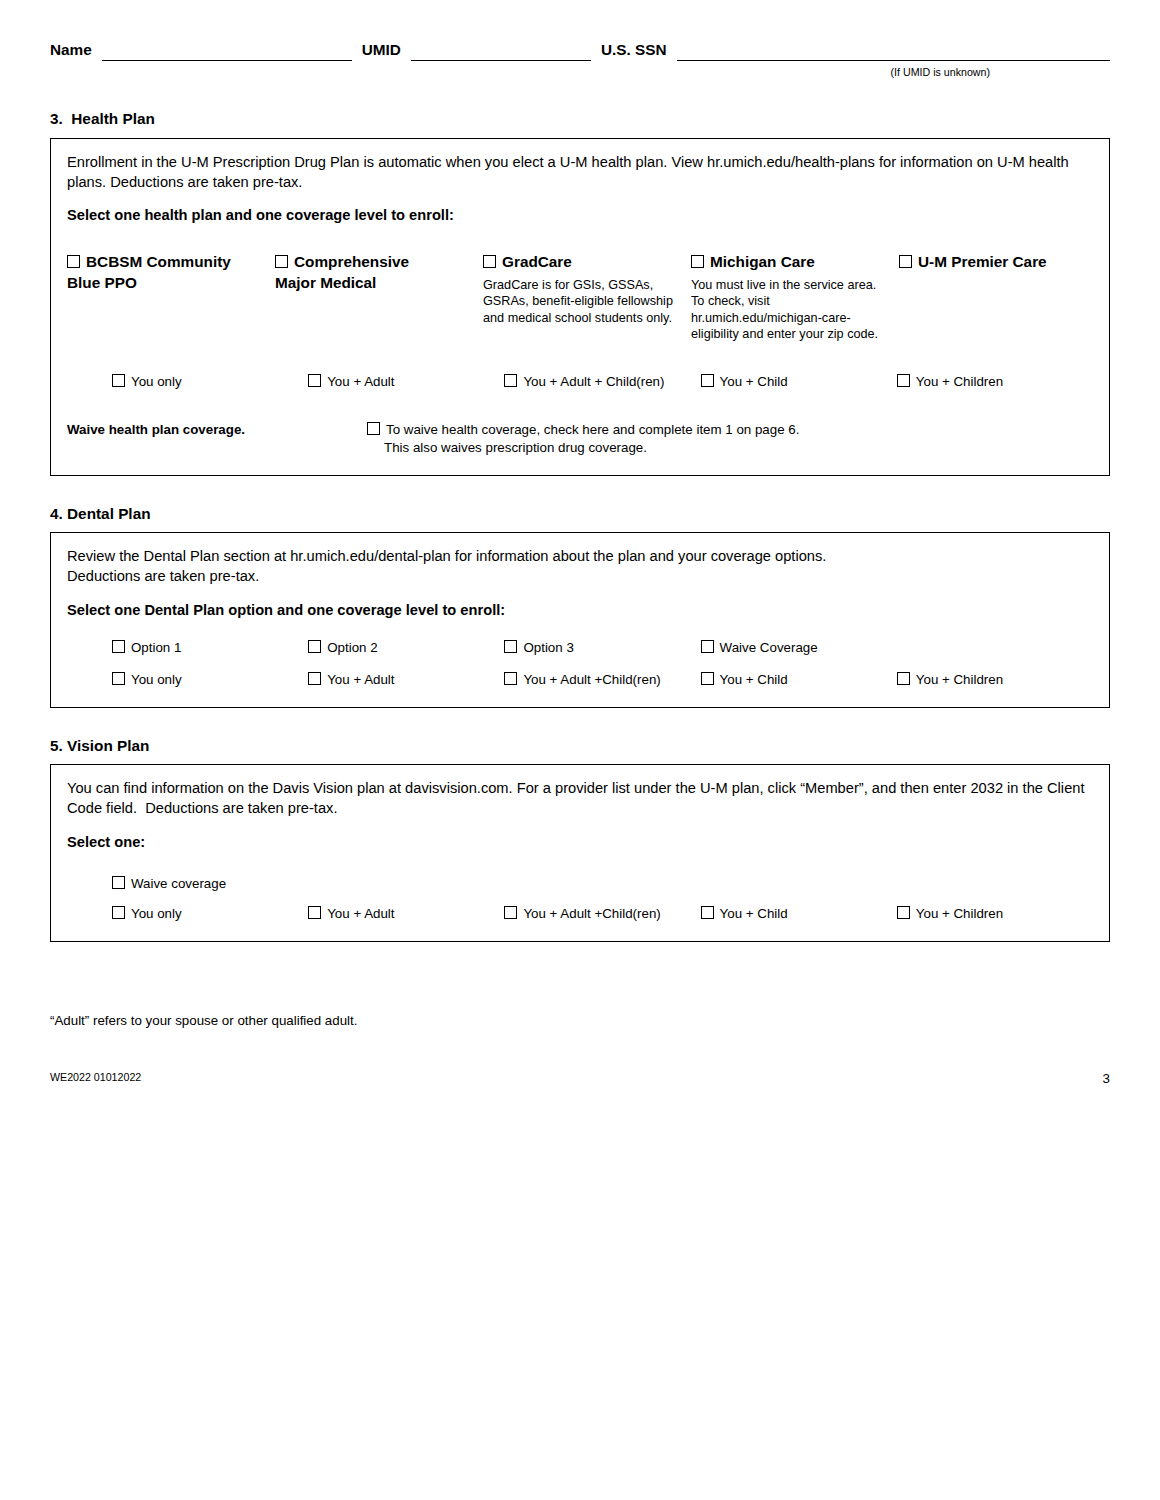Name UMID U.S. SSN
(If UMID is unknown)
3. Health Plan
Enrollment in the U-M Prescription Drug Plan is automatic when you elect a U-M health plan. View hr.umich.edu/health-plans for information on U-M health plans. Deductions are taken pre-tax.
Select one health plan and one coverage level to enroll:
BCBSM Community
Blue PPO
Comprehensive
Major Medical
GradCare
GradCare is for GSIs, GSSAs, GSRAs, benefit-eligible fellowship and medical school students only.
Michigan Care
You must live in the service area. To check, visit hr.umich.edu/michigan-care-eligibility and enter your zip code.
U-M Premier Care
You only
You + Adult
You + Adult + Child(ren)
You + Child
You + Children
Waive health plan coverage.
To waive health coverage, check here and complete item 1 on page 6.
This also waives prescription drug coverage.
4. Dental Plan
Review the Dental Plan section at hr.umich.edu/dental-plan for information about the plan and your coverage options.
Deductions are taken pre-tax.
Select one Dental Plan option and one coverage level to enroll:
Option 1
Option 2
Option 3
Waive Coverage
You only
You + Adult
You + Adult +Child(ren)
You + Child
You + Children
5. Vision Plan
You can find information on the Davis Vision plan at davisvision.com. For a provider list under the U-M plan, click “Member”, and then enter 2032 in the Client Code field. Deductions are taken pre-tax.
Select one:
Waive coverage
You only
You + Adult
You + Adult +Child(ren)
You + Child
You + Children
“Adult” refers to your spouse or other qualified adult.
WE2022 01012022 3